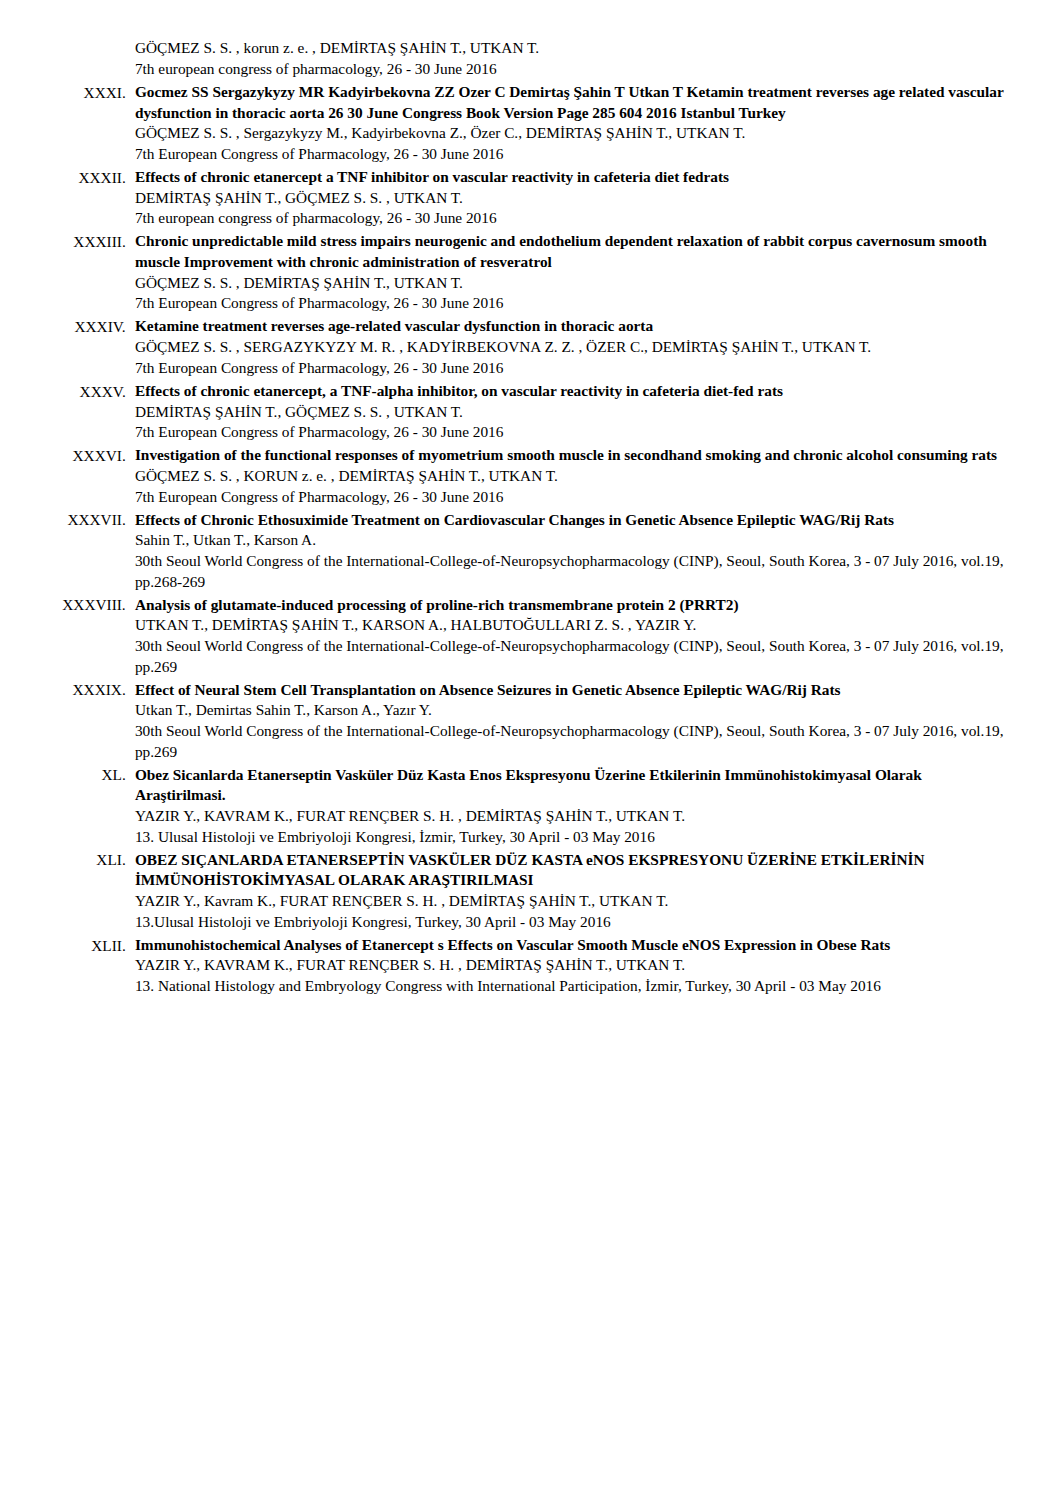GÖÇMEZ S. S. , korun z. e. , DEMİRTAŞ ŞAHİN T., UTKAN T.
7th european congress of pharmacology, 26 - 30 June 2016
XXXI.
Gocmez SS Sergazykyzy MR Kadyirbekovna ZZ Ozer C Demirtaş Şahin T Utkan T Ketamin treatment reverses age related vascular dysfunction in thoracic aorta 26 30 June Congress Book Version Page 285 604 2016 Istanbul Turkey
GÖÇMEZ S. S. , Sergazykyzy M., Kadyirbekovna Z., Özer C., DEMİRTAŞ ŞAHİN T., UTKAN T.
7th European Congress of Pharmacology, 26 - 30 June 2016
XXXII.
Effects of chronic etanercept a TNF inhibitor on vascular reactivity in cafeteria diet fedrats
DEMİRTAŞ ŞAHİN T., GÖÇMEZ S. S. , UTKAN T.
7th european congress of pharmacology, 26 - 30 June 2016
XXXIII.
Chronic unpredictable mild stress impairs neurogenic and endothelium dependent relaxation of rabbit corpus cavernosum smooth muscle Improvement with chronic administration of resveratrol
GÖÇMEZ S. S. , DEMİRTAŞ ŞAHİN T., UTKAN T.
7th European Congress of Pharmacology, 26 - 30 June 2016
XXXIV.
Ketamine treatment reverses age-related vascular dysfunction in thoracic aorta
GÖÇMEZ S. S. , SERGAZYKYZY M. R. , KADYİRBEKOVNA Z. Z. , ÖZER C., DEMİRTAŞ ŞAHİN T., UTKAN T.
7th European Congress of Pharmacology, 26 - 30 June 2016
XXXV.
Effects of chronic etanercept, a TNF-alpha inhibitor, on vascular reactivity in cafeteria diet-fed rats
DEMİRTAŞ ŞAHİN T., GÖÇMEZ S. S. , UTKAN T.
7th European Congress of Pharmacology, 26 - 30 June 2016
XXXVI.
Investigation of the functional responses of myometrium smooth muscle in secondhand smoking and chronic alcohol consuming rats
GÖÇMEZ S. S. , KORUN z. e. , DEMİRTAŞ ŞAHİN T., UTKAN T.
7th European Congress of Pharmacology, 26 - 30 June 2016
XXXVII.
Effects of Chronic Ethosuximide Treatment on Cardiovascular Changes in Genetic Absence Epileptic WAG/Rij Rats
Sahin T., Utkan T., Karson A.
30th Seoul World Congress of the International-College-of-Neuropsychopharmacology (CINP), Seoul, South Korea, 3 - 07 July 2016, vol.19, pp.268-269
XXXVIII.
Analysis of glutamate-induced processing of proline-rich transmembrane protein 2 (PRRT2)
UTKAN T., DEMİRTAŞ ŞAHİN T., KARSON A., HALBUTOĞULLARI Z. S. , YAZIR Y.
30th Seoul World Congress of the International-College-of-Neuropsychopharmacology (CINP), Seoul, South Korea, 3 - 07 July 2016, vol.19, pp.269
XXXIX.
Effect of Neural Stem Cell Transplantation on Absence Seizures in Genetic Absence Epileptic WAG/Rij Rats
Utkan T., Demirtas Sahin T., Karson A., Yazır Y.
30th Seoul World Congress of the International-College-of-Neuropsychopharmacology (CINP), Seoul, South Korea, 3 - 07 July 2016, vol.19, pp.269
XL.
Obez Sicanlarda Etanerseptin Vasküler Düz Kasta Enos Ekspresyonu Üzerine Etkilerinin Immünohistokimyasal Olarak Araştirilmasi.
YAZIR Y., KAVRAM K., FURAT RENÇBER S. H. , DEMİRTAŞ ŞAHİN T., UTKAN T.
13. Ulusal Histoloji ve Embriyoloji Kongresi, İzmir, Turkey, 30 April - 03 May 2016
XLI.
OBEZ SIÇANLARDA ETANERSEPTİN VASKÜLER DÜZ KASTA eNOS EKSPRESYONU ÜZERİNE ETKİLERİNİN İMMÜNOHİSTOKİMYASAL OLARAK ARAŞTIRILMASI
YAZIR Y., Kavram K., FURAT RENÇBER S. H. , DEMİRTAŞ ŞAHİN T., UTKAN T.
13.Ulusal Histoloji ve Embriyoloji Kongresi, Turkey, 30 April - 03 May 2016
XLII.
Immunohistochemical Analyses of Etanercept s Effects on Vascular Smooth Muscle eNOS Expression in Obese Rats
YAZIR Y., KAVRAM K., FURAT RENÇBER S. H. , DEMİRTAŞ ŞAHİN T., UTKAN T.
13. National Histology and Embryology Congress with International Participation, İzmir, Turkey, 30 April - 03 May 2016